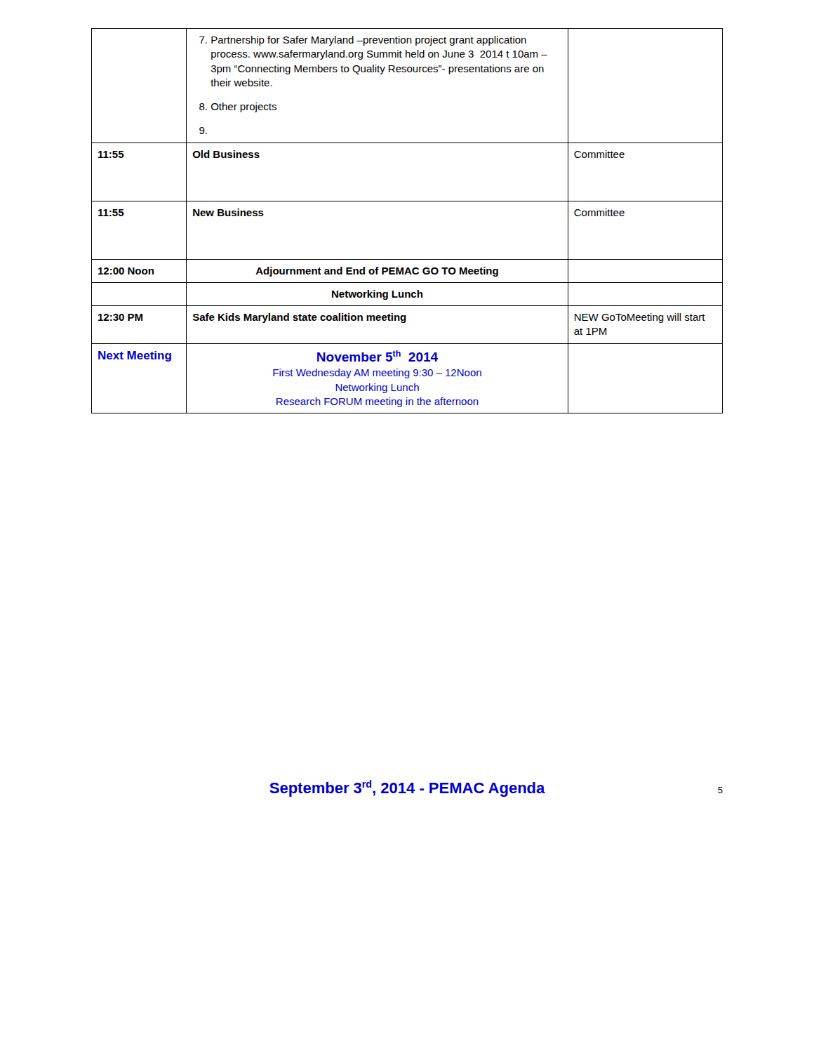| | Partnership for Safer Maryland –prevention project grant application process. www.safermaryland.org Summit held on June 3 2014 t 10am – 3pm “Connecting Members to Quality Resources”- presentations are on their website. Other projects | |
| 11:55 | Old Business | Committee |
| 11:55 | New Business | Committee |
| 12:00 Noon | Adjournment and End of PEMAC GO TO Meeting | |
| | Networking Lunch | |
| 12:30 PM | Safe Kids Maryland state coalition meeting | NEW GoToMeeting will start at 1PM |
| Next Meeting | November 5 th 2014 First Wednesday AM meeting 9:30 – 12Noon Networking Lunch Research FORUM meeting in the afternoon | |
September 3rd, 2014 - PEMAC Agenda 5